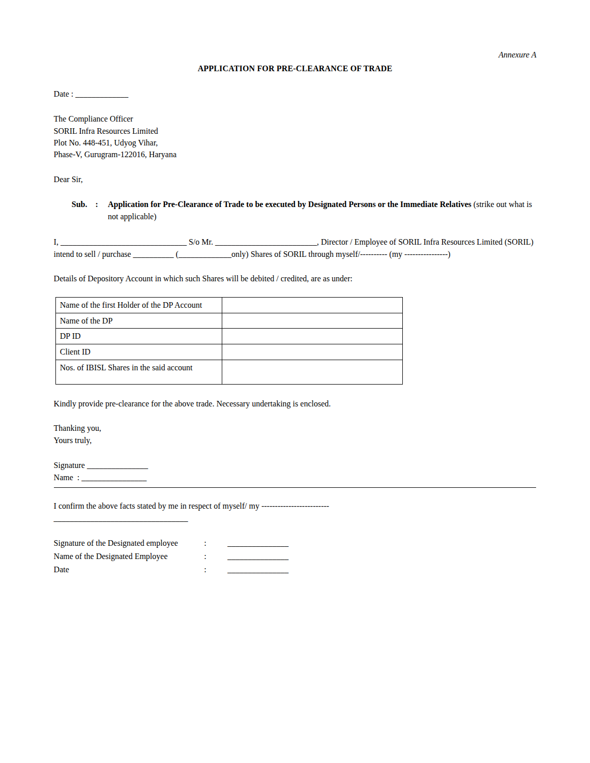Annexure A
APPLICATION FOR PRE-CLEARANCE OF TRADE
Date : _____________
The Compliance Officer
SORIL Infra Resources Limited
Plot No. 448-451, Udyog Vihar,
Phase-V, Gurugram-122016, Haryana
Dear Sir,
Sub. : Application for Pre-Clearance of Trade to be executed by Designated Persons or the Immediate Relatives (strike out what is not applicable)
I, _______________________________ S/o Mr. _________________________, Director / Employee of SORIL Infra Resources Limited (SORIL) intend to sell / purchase __________ (_____________only) Shares of SORIL through myself/---------- (my ----------------)
Details of Depository Account in which such Shares will be debited / credited, are as under:
| Name of the first Holder of the DP Account | |
| Name of the DP | |
| DP ID | |
| Client ID | |
| Nos. of IBISL Shares in the said account | |
Kindly provide pre-clearance for the above trade. Necessary undertaking is enclosed.
Thanking you,
Yours truly,
Signature _______________
Name : ________________
I confirm the above facts stated by me in respect of myself/ my -------------------------
_________________________________
| Signature of the Designated employee | : | _______________ |
| Name of the Designated Employee | : | _______________ |
| Date | : | _______________ |